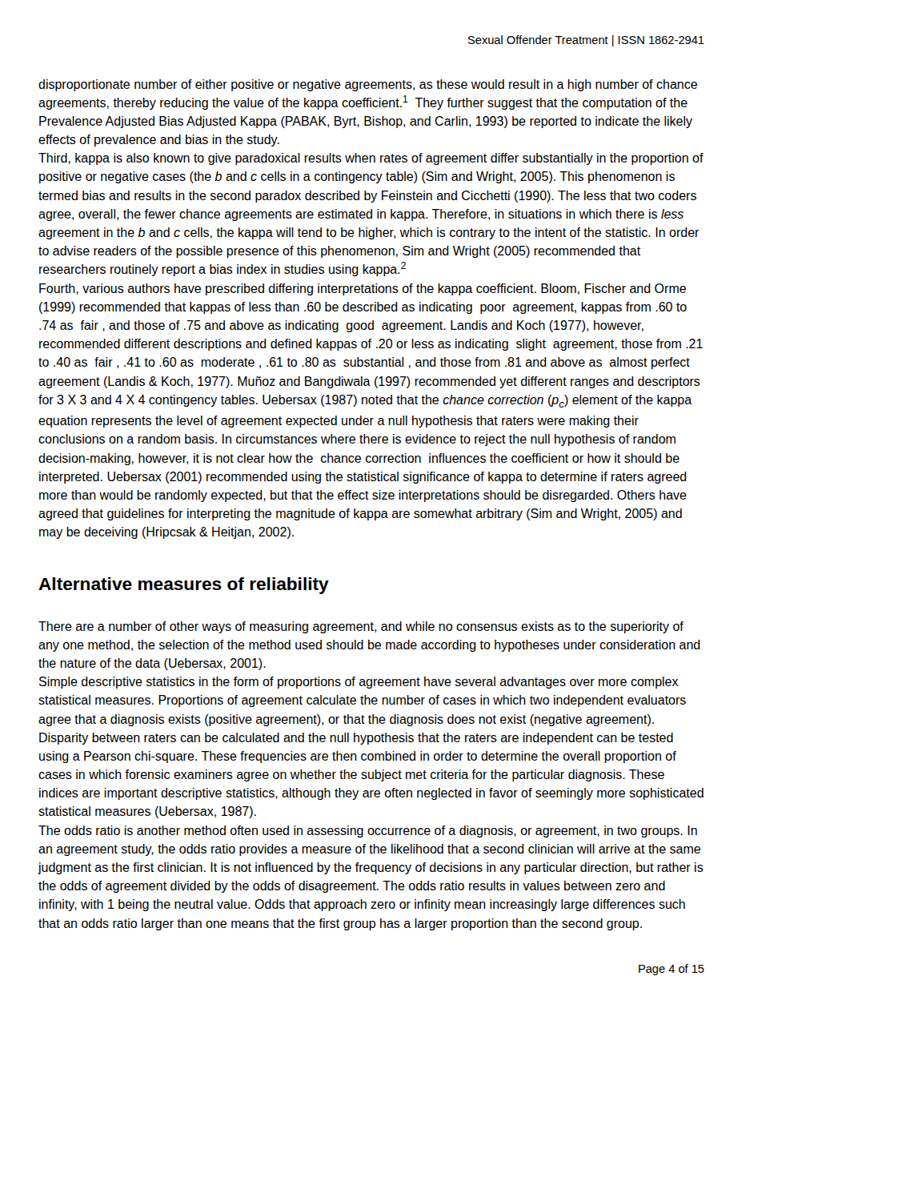Sexual Offender Treatment | ISSN 1862-2941
disproportionate number of either positive or negative agreements, as these would result in a high number of chance agreements, thereby reducing the value of the kappa coefficient.1 They further suggest that the computation of the Prevalence Adjusted Bias Adjusted Kappa (PABAK, Byrt, Bishop, and Carlin, 1993) be reported to indicate the likely effects of prevalence and bias in the study.
Third, kappa is also known to give paradoxical results when rates of agreement differ substantially in the proportion of positive or negative cases (the b and c cells in a contingency table) (Sim and Wright, 2005). This phenomenon is termed bias and results in the second paradox described by Feinstein and Cicchetti (1990). The less that two coders agree, overall, the fewer chance agreements are estimated in kappa. Therefore, in situations in which there is less agreement in the b and c cells, the kappa will tend to be higher, which is contrary to the intent of the statistic. In order to advise readers of the possible presence of this phenomenon, Sim and Wright (2005) recommended that researchers routinely report a bias index in studies using kappa.2
Fourth, various authors have prescribed differing interpretations of the kappa coefficient. Bloom, Fischer and Orme (1999) recommended that kappas of less than .60 be described as indicating poor agreement, kappas from .60 to .74 as fair , and those of .75 and above as indicating good agreement. Landis and Koch (1977), however, recommended different descriptions and defined kappas of .20 or less as indicating slight agreement, those from .21 to .40 as fair , .41 to .60 as moderate , .61 to .80 as substantial , and those from .81 and above as almost perfect agreement (Landis & Koch, 1977). Muñoz and Bangdiwala (1997) recommended yet different ranges and descriptors for 3 X 3 and 4 X 4 contingency tables. Uebersax (1987) noted that the chance correction (pc) element of the kappa equation represents the level of agreement expected under a null hypothesis that raters were making their conclusions on a random basis. In circumstances where there is evidence to reject the null hypothesis of random decision-making, however, it is not clear how the chance correction influences the coefficient or how it should be interpreted. Uebersax (2001) recommended using the statistical significance of kappa to determine if raters agreed more than would be randomly expected, but that the effect size interpretations should be disregarded. Others have agreed that guidelines for interpreting the magnitude of kappa are somewhat arbitrary (Sim and Wright, 2005) and may be deceiving (Hripcsak & Heitjan, 2002).
Alternative measures of reliability
There are a number of other ways of measuring agreement, and while no consensus exists as to the superiority of any one method, the selection of the method used should be made according to hypotheses under consideration and the nature of the data (Uebersax, 2001).
Simple descriptive statistics in the form of proportions of agreement have several advantages over more complex statistical measures. Proportions of agreement calculate the number of cases in which two independent evaluators agree that a diagnosis exists (positive agreement), or that the diagnosis does not exist (negative agreement). Disparity between raters can be calculated and the null hypothesis that the raters are independent can be tested using a Pearson chi-square. These frequencies are then combined in order to determine the overall proportion of cases in which forensic examiners agree on whether the subject met criteria for the particular diagnosis. These indices are important descriptive statistics, although they are often neglected in favor of seemingly more sophisticated statistical measures (Uebersax, 1987).
The odds ratio is another method often used in assessing occurrence of a diagnosis, or agreement, in two groups. In an agreement study, the odds ratio provides a measure of the likelihood that a second clinician will arrive at the same judgment as the first clinician. It is not influenced by the frequency of decisions in any particular direction, but rather is the odds of agreement divided by the odds of disagreement. The odds ratio results in values between zero and infinity, with 1 being the neutral value. Odds that approach zero or infinity mean increasingly large differences such that an odds ratio larger than one means that the first group has a larger proportion than the second group.
Page 4 of 15